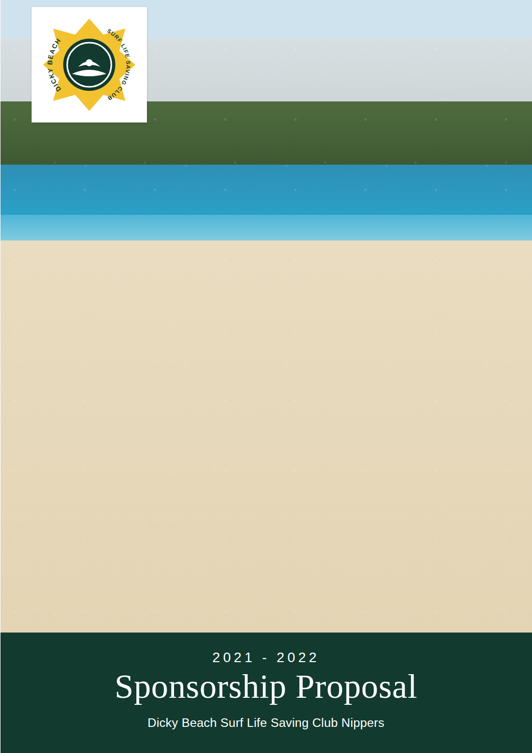Dicky Beach Surf Life Saving Club DICKY BEACH SURF LIFE SAVING CLUB
2021 - 2022
Sponsorship Proposal
Dicky Beach Surf Life Saving Club Nippers